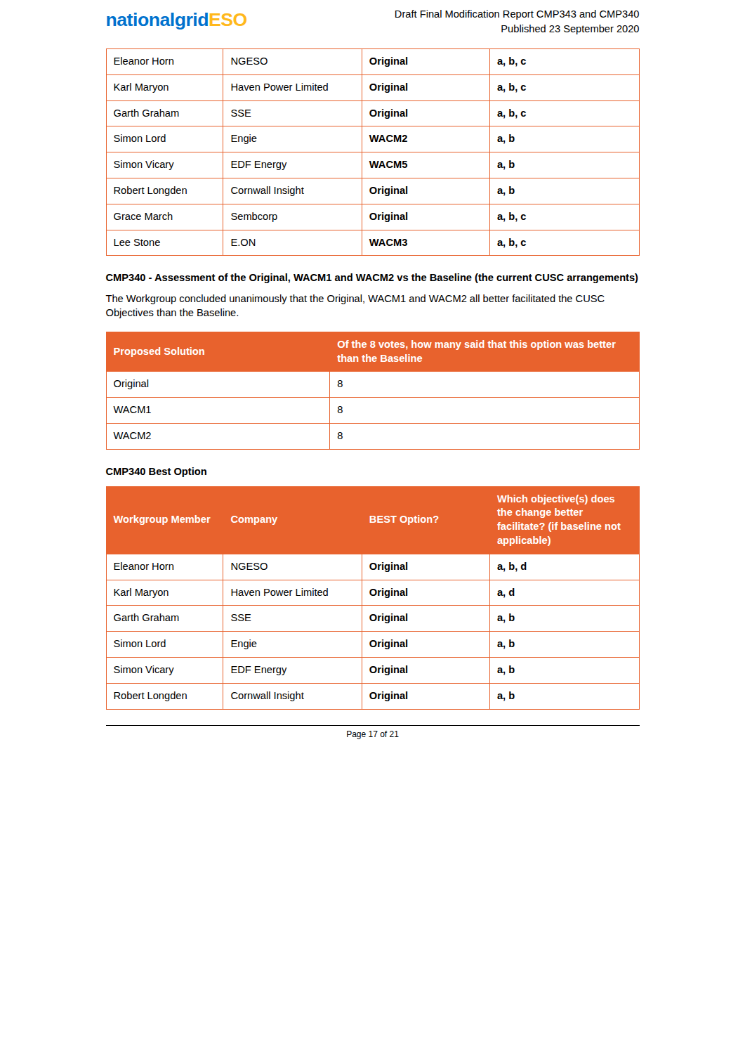national grid ESO
Draft Final Modification Report CMP343 and CMP340
Published 23 September 2020
| Eleanor Horn | NGESO | Original | a, b, c |
| Karl Maryon | Haven Power Limited | Original | a, b, c |
| Garth Graham | SSE | Original | a, b, c |
| Simon Lord | Engie | WACM2 | a, b |
| Simon Vicary | EDF Energy | WACM5 | a, b |
| Robert Longden | Cornwall Insight | Original | a, b |
| Grace March | Sembcorp | Original | a, b, c |
| Lee Stone | E.ON | WACM3 | a, b, c |
CMP340 - Assessment of the Original, WACM1 and WACM2 vs the Baseline (the current CUSC arrangements)
The Workgroup concluded unanimously that the Original, WACM1 and WACM2 all better facilitated the CUSC Objectives than the Baseline.
| Proposed Solution | Of the 8 votes, how many said that this option was better than the Baseline |
| --- | --- |
| Original | 8 |
| WACM1 | 8 |
| WACM2 | 8 |
CMP340 Best Option
| Workgroup Member | Company | BEST Option? | Which objective(s) does the change better facilitate? (if baseline not applicable) |
| --- | --- | --- | --- |
| Eleanor Horn | NGESO | Original | a, b, d |
| Karl Maryon | Haven Power Limited | Original | a, d |
| Garth Graham | SSE | Original | a, b |
| Simon Lord | Engie | Original | a, b |
| Simon Vicary | EDF Energy | Original | a, b |
| Robert Longden | Cornwall Insight | Original | a, b |
Page 17 of 21